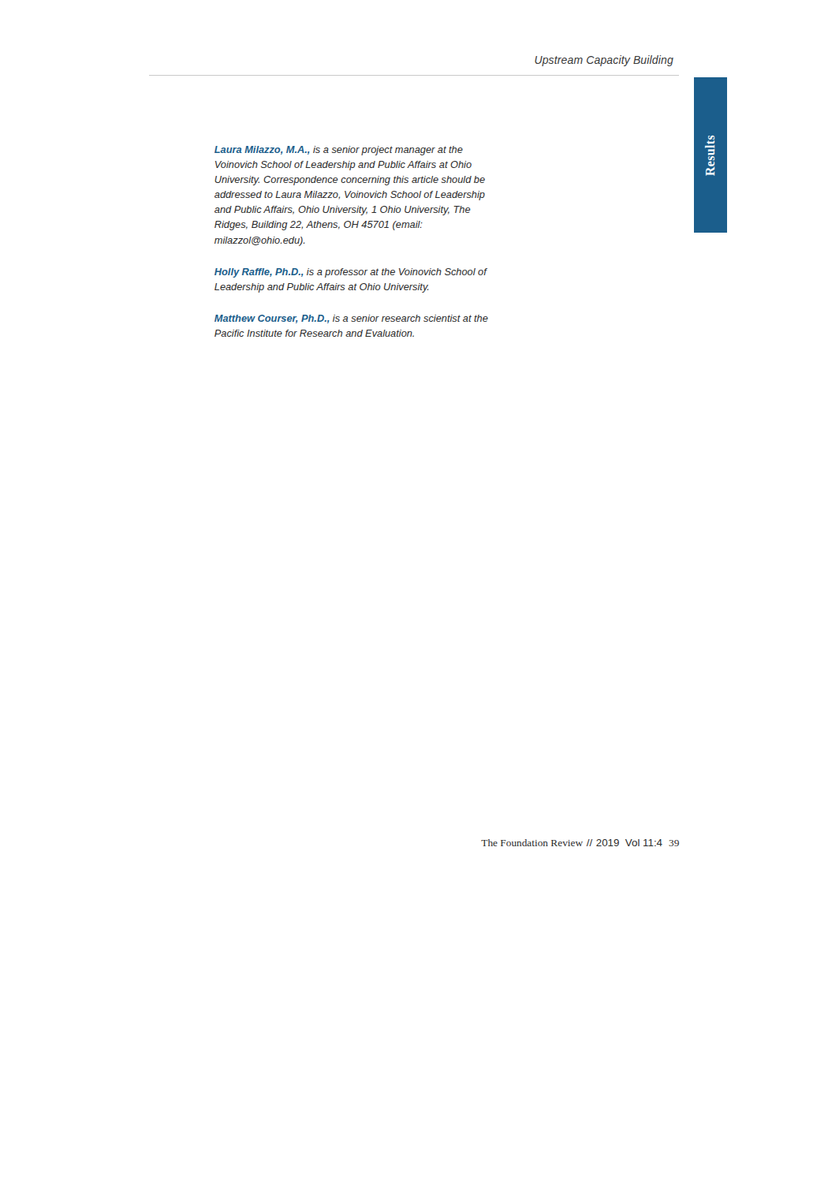Upstream Capacity Building
Results
Laura Milazzo, M.A., is a senior project manager at the Voinovich School of Leadership and Public Affairs at Ohio University. Correspondence concerning this article should be addressed to Laura Milazzo, Voinovich School of Leadership and Public Affairs, Ohio University, 1 Ohio University, The Ridges, Building 22, Athens, OH 45701 (email: milazzol@ohio.edu).
Holly Raffle, Ph.D., is a professor at the Voinovich School of Leadership and Public Affairs at Ohio University.
Matthew Courser, Ph.D., is a senior research scientist at the Pacific Institute for Research and Evaluation.
The Foundation Review//2019 Vol 11:439